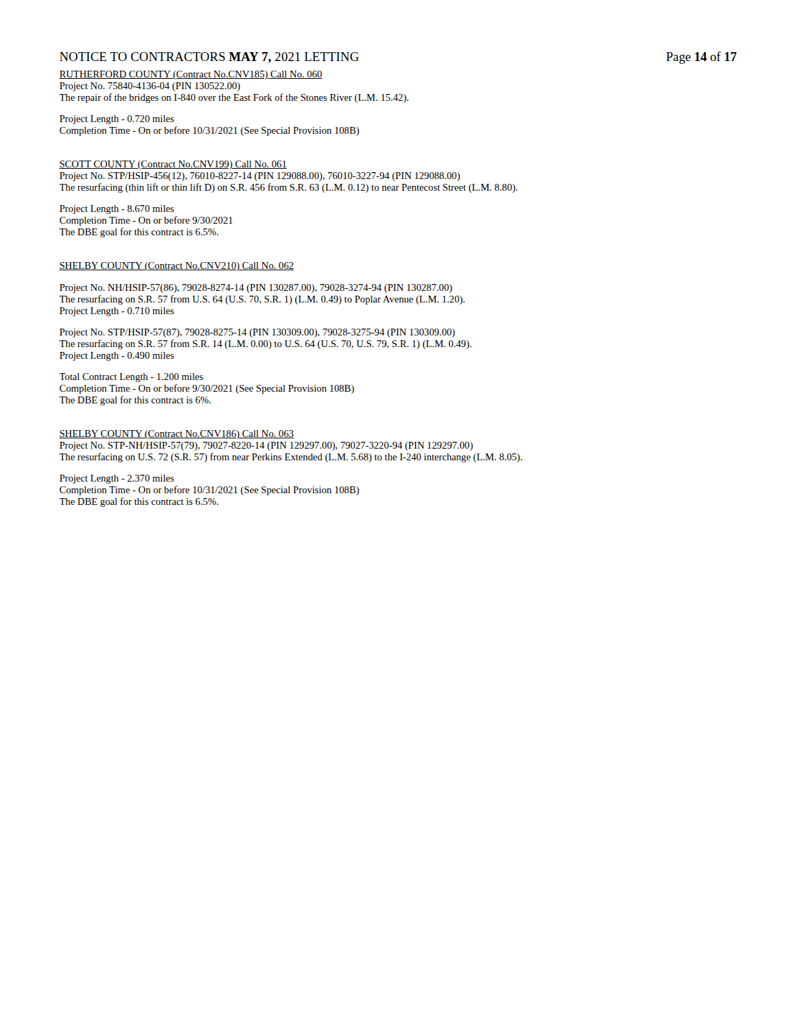NOTICE TO CONTRACTORS MAY 7, 2021 LETTING
Page 14 of 17
RUTHERFORD COUNTY (Contract No.CNV185) Call No. 060
Project No. 75840-4136-04 (PIN 130522.00)
The repair of the bridges on I-840 over the East Fork of the Stones River (L.M. 15.42).
Project Length - 0.720 miles
Completion Time - On or before 10/31/2021 (See Special Provision 108B)
SCOTT COUNTY (Contract No.CNV199) Call No. 061
Project No. STP/HSIP-456(12), 76010-8227-14 (PIN 129088.00), 76010-3227-94 (PIN 129088.00)
The resurfacing (thin lift or thin lift D) on S.R. 456 from S.R. 63 (L.M. 0.12) to near Pentecost Street (L.M. 8.80).
Project Length - 8.670 miles
Completion Time - On or before 9/30/2021
The DBE goal for this contract is 6.5%.
SHELBY COUNTY (Contract No.CNV210) Call No. 062
Project No. NH/HSIP-57(86), 79028-8274-14 (PIN 130287.00), 79028-3274-94 (PIN 130287.00)
The resurfacing on S.R. 57 from U.S. 64 (U.S. 70, S.R. 1) (L.M. 0.49) to Poplar Avenue (L.M. 1.20).
Project Length - 0.710 miles
Project No. STP/HSIP-57(87), 79028-8275-14 (PIN 130309.00), 79028-3275-94 (PIN 130309.00)
The resurfacing on S.R. 57 from S.R. 14 (L.M. 0.00) to U.S. 64 (U.S. 70, U.S. 79, S.R. 1) (L.M. 0.49).
Project Length - 0.490 miles
Total Contract Length - 1.200 miles
Completion Time - On or before 9/30/2021 (See Special Provision 108B)
The DBE goal for this contract is 6%.
SHELBY COUNTY (Contract No.CNV186) Call No. 063
Project No. STP-NH/HSIP-57(79), 79027-8220-14 (PIN 129297.00), 79027-3220-94 (PIN 129297.00)
The resurfacing on U.S. 72 (S.R. 57) from near Perkins Extended (L.M. 5.68) to the I-240 interchange (L.M. 8.05).
Project Length - 2.370 miles
Completion Time - On or before 10/31/2021 (See Special Provision 108B)
The DBE goal for this contract is 6.5%.